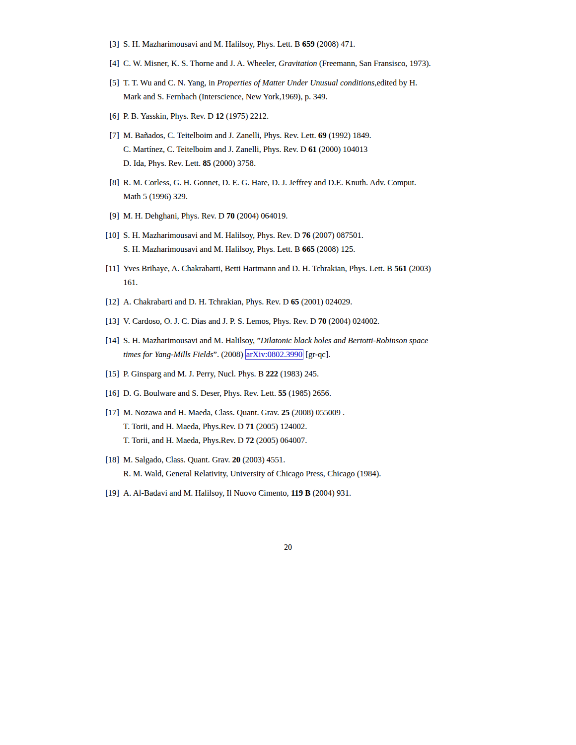[3] S. H. Mazharimousavi and M. Halilsoy, Phys. Lett. B 659 (2008) 471.
[4] C. W. Misner, K. S. Thorne and J. A. Wheeler, Gravitation (Freemann, San Fransisco, 1973).
[5] T. T. Wu and C. N. Yang, in Properties of Matter Under Unusual conditions,edited by H. Mark and S. Fernbach (Interscience, New York,1969), p. 349.
[6] P. B. Yasskin, Phys. Rev. D 12 (1975) 2212.
[7] M. Bañados, C. Teitelboim and J. Zanelli, Phys. Rev. Lett. 69 (1992) 1849. C. Martínez, C. Teitelboim and J. Zanelli, Phys. Rev. D 61 (2000) 104013 D. Ida, Phys. Rev. Lett. 85 (2000) 3758.
[8] R. M. Corless, G. H. Gonnet, D. E. G. Hare, D. J. Jeffrey and D.E. Knuth. Adv. Comput. Math 5 (1996) 329.
[9] M. H. Dehghani, Phys. Rev. D 70 (2004) 064019.
[10] S. H. Mazharimousavi and M. Halilsoy, Phys. Rev. D 76 (2007) 087501. S. H. Mazharimousavi and M. Halilsoy, Phys. Lett. B 665 (2008) 125.
[11] Yves Brihaye, A. Chakrabarti, Betti Hartmann and D. H. Tchrakian, Phys. Lett. B 561 (2003) 161.
[12] A. Chakrabarti and D. H. Tchrakian, Phys. Rev. D 65 (2001) 024029.
[13] V. Cardoso, O. J. C. Dias and J. P. S. Lemos, Phys. Rev. D 70 (2004) 024002.
[14] S. H. Mazharimousavi and M. Halilsoy, ”Dilatonic black holes and Bertotti-Robinson space times for Yang-Mills Fields”. (2008) arXiv:0802.3990 [gr-qc].
[15] P. Ginsparg and M. J. Perry, Nucl. Phys. B 222 (1983) 245.
[16] D. G. Boulware and S. Deser, Phys. Rev. Lett. 55 (1985) 2656.
[17] M. Nozawa and H. Maeda, Class. Quant. Grav. 25 (2008) 055009 . T. Torii, and H. Maeda, Phys.Rev. D 71 (2005) 124002. T. Torii, and H. Maeda, Phys.Rev. D 72 (2005) 064007.
[18] M. Salgado, Class. Quant. Grav. 20 (2003) 4551. R. M. Wald, General Relativity, University of Chicago Press, Chicago (1984).
[19] A. Al-Badavi and M. Halilsoy, Il Nuovo Cimento, 119 B (2004) 931.
20